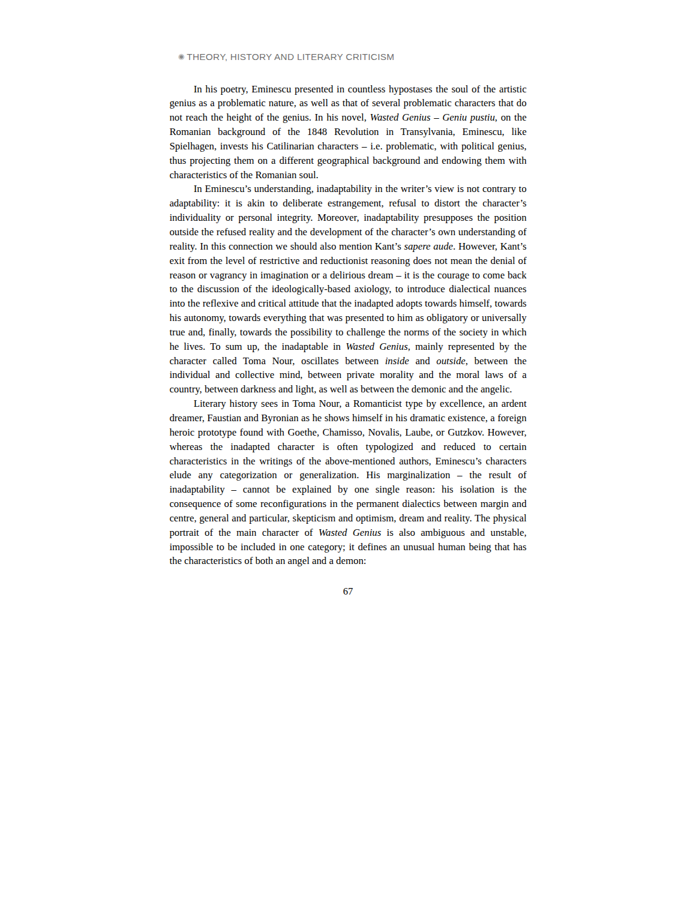◉THEORY, HISTORY AND LITERARY CRITICISM
In his poetry, Eminescu presented in countless hypostases the soul of the artistic genius as a problematic nature, as well as that of several problematic characters that do not reach the height of the genius. In his novel, Wasted Genius – Geniu pustiu, on the Romanian background of the 1848 Revolution in Transylvania, Eminescu, like Spielhagen, invests his Catilinarian characters – i.e. problematic, with political genius, thus projecting them on a different geographical background and endowing them with characteristics of the Romanian soul.
In Eminescu’s understanding, inadaptability in the writer’s view is not contrary to adaptability: it is akin to deliberate estrangement, refusal to distort the character’s individuality or personal integrity. Moreover, inadaptability presupposes the position outside the refused reality and the development of the character’s own understanding of reality. In this connection we should also mention Kant’s sapere aude. However, Kant’s exit from the level of restrictive and reductionist reasoning does not mean the denial of reason or vagrancy in imagination or a delirious dream – it is the courage to come back to the discussion of the ideologically-based axiology, to introduce dialectical nuances into the reflexive and critical attitude that the inadapted adopts towards himself, towards his autonomy, towards everything that was presented to him as obligatory or universally true and, finally, towards the possibility to challenge the norms of the society in which he lives. To sum up, the inadaptable in Wasted Genius, mainly represented by the character called Toma Nour, oscillates between inside and outside, between the individual and collective mind, between private morality and the moral laws of a country, between darkness and light, as well as between the demonic and the angelic.
Literary history sees in Toma Nour, a Romanticist type by excellence, an ardent dreamer, Faustian and Byronian as he shows himself in his dramatic existence, a foreign heroic prototype found with Goethe, Chamisso, Novalis, Laube, or Gutzkov. However, whereas the inadapted character is often typologized and reduced to certain characteristics in the writings of the above-mentioned authors, Eminescu’s characters elude any categorization or generalization. His marginalization – the result of inadaptability – cannot be explained by one single reason: his isolation is the consequence of some reconfigurations in the permanent dialectics between margin and centre, general and particular, skepticism and optimism, dream and reality. The physical portrait of the main character of Wasted Genius is also ambiguous and unstable, impossible to be included in one category; it defines an unusual human being that has the characteristics of both an angel and a demon:
67